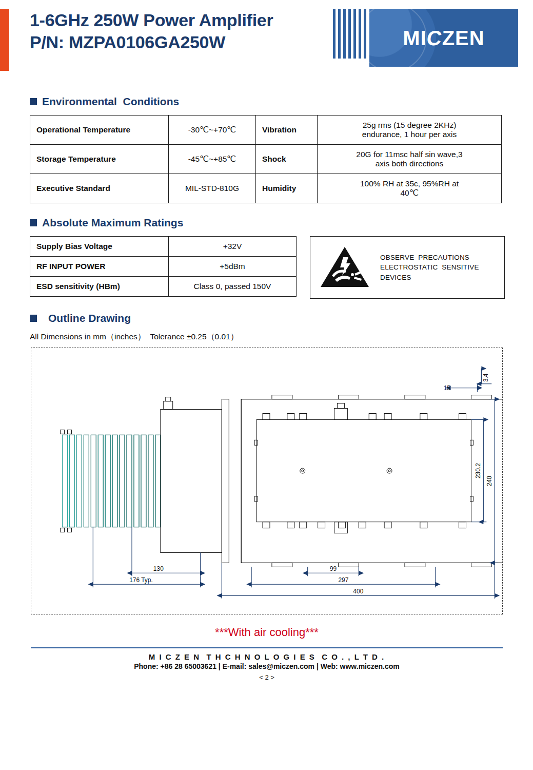1-6GHz 250W Power Amplifier P/N: MZPA0106GA250W
MICZEN
Environmental Conditions
| Operational Temperature | -30℃~+70℃ | Vibration | 25g rms (15 degree 2KHz) endurance, 1 hour per axis |
| Storage Temperature | -45℃~+85℃ | Shock | 20G for 11msc half sin wave,3 axis both directions |
| Executive Standard | MIL-STD-810G | Humidity | 100% RH at 35c, 95%RH at 40℃ |
Absolute Maximum Ratings
| Supply Bias Voltage | +32V |
| RF INPUT POWER | +5dBm |
| ESD sensitivity (HBm) | Class 0, passed 150V |
OBSERVE PRECAUTIONS
ELECTROSTATIC SENSITIVE
DEVICES
Outline Drawing
All Dimensions in mm（inches） Tolerance ±0.25（0.01）
3.4 15 230.2 240 130 176 Typ. 99 297 400
***With air cooling***
M I C Z E N T H C H N O L O G I E S C O . , L T D .
Phone: +86 28 65003621 | E-mail: sales@miczen.com | Web: www.miczen.com
< 2 >